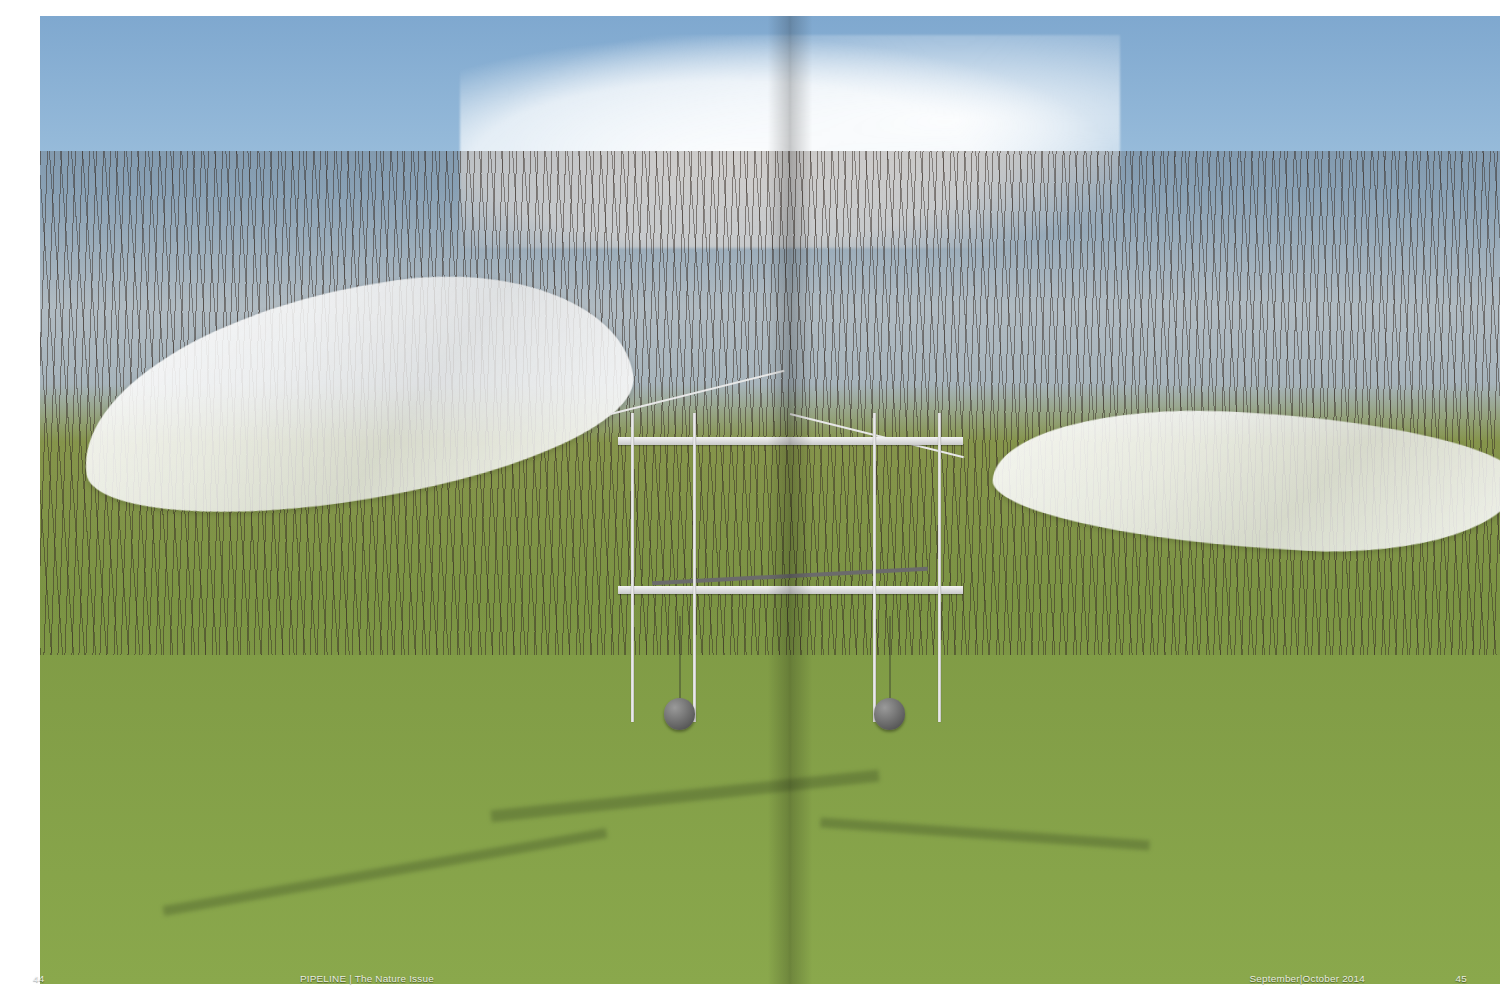44
PIPELINE | The Nature Issue
September|October 2014
45